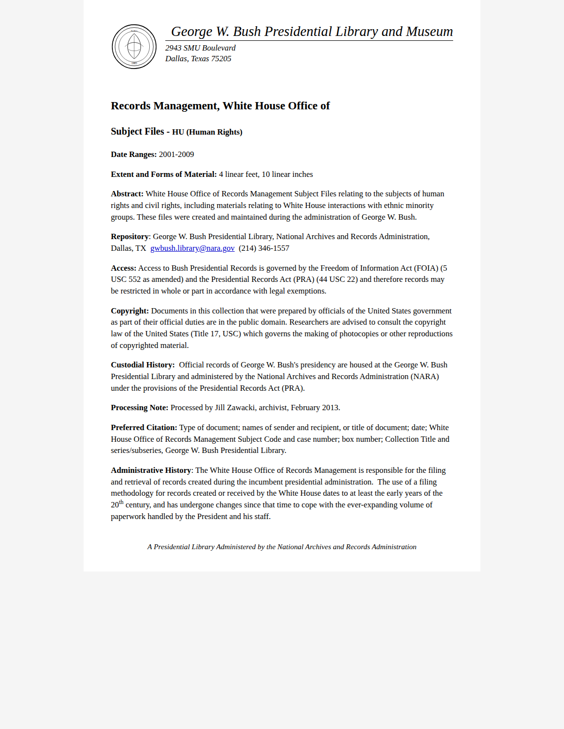1985 NARA
George W. Bush Presidential Library and Museum
2943 SMU Boulevard
Dallas, Texas 75205
Records Management, White House Office of
Subject Files - HU (Human Rights)
Date Ranges: 2001-2009
Extent and Forms of Material: 4 linear feet, 10 linear inches
Abstract: White House Office of Records Management Subject Files relating to the subjects of human rights and civil rights, including materials relating to White House interactions with ethnic minority groups. These files were created and maintained during the administration of George W. Bush.
Repository: George W. Bush Presidential Library, National Archives and Records Administration, Dallas, TX gwbush.library@nara.gov (214) 346-1557
Access: Access to Bush Presidential Records is governed by the Freedom of Information Act (FOIA) (5 USC 552 as amended) and the Presidential Records Act (PRA) (44 USC 22) and therefore records may be restricted in whole or part in accordance with legal exemptions.
Copyright: Documents in this collection that were prepared by officials of the United States government as part of their official duties are in the public domain. Researchers are advised to consult the copyright law of the United States (Title 17, USC) which governs the making of photocopies or other reproductions of copyrighted material.
Custodial History: Official records of George W. Bush's presidency are housed at the George W. Bush Presidential Library and administered by the National Archives and Records Administration (NARA) under the provisions of the Presidential Records Act (PRA).
Processing Note: Processed by Jill Zawacki, archivist, February 2013.
Preferred Citation: Type of document; names of sender and recipient, or title of document; date; White House Office of Records Management Subject Code and case number; box number; Collection Title and series/subseries, George W. Bush Presidential Library.
Administrative History: The White House Office of Records Management is responsible for the filing and retrieval of records created during the incumbent presidential administration. The use of a filing methodology for records created or received by the White House dates to at least the early years of the 20th century, and has undergone changes since that time to cope with the ever-expanding volume of paperwork handled by the President and his staff.
A Presidential Library Administered by the National Archives and Records Administration